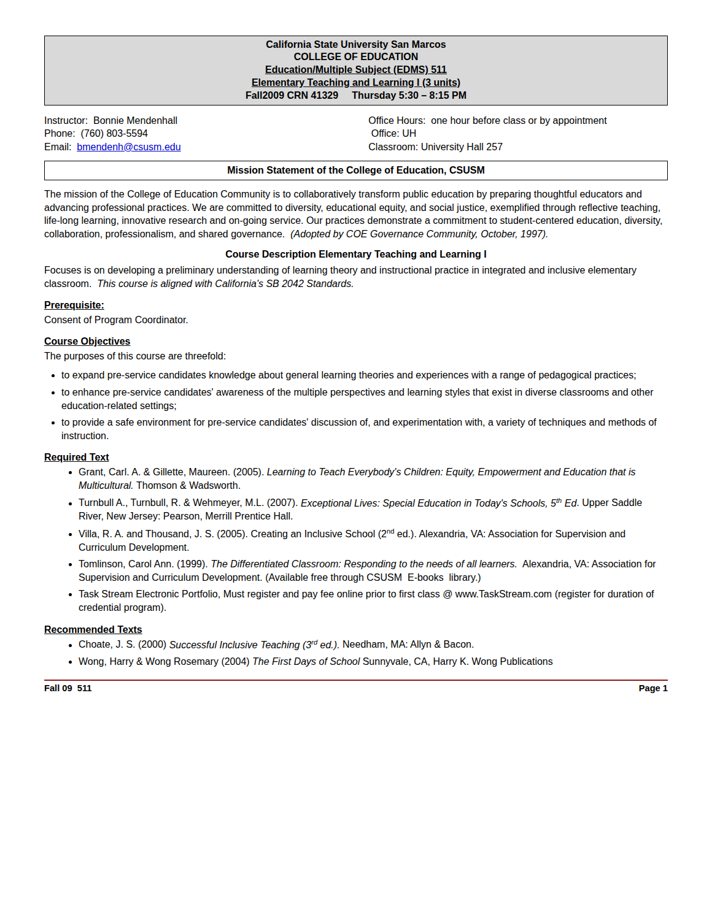California State University San Marcos
COLLEGE OF EDUCATION
Education/Multiple Subject (EDMS) 511
Elementary Teaching and Learning I (3 units)
Fall2009 CRN 41329 Thursday 5:30 – 8:15 PM
| Instructor: Bonnie Mendenhall | Office Hours: one hour before class or by appointment |
| Phone: (760) 803-5594 | Office: UH |
| Email: bmendenh@csusm.edu | Classroom: University Hall 257 |
Mission Statement of the College of Education, CSUSM
The mission of the College of Education Community is to collaboratively transform public education by preparing thoughtful educators and advancing professional practices. We are committed to diversity, educational equity, and social justice, exemplified through reflective teaching, life-long learning, innovative research and on-going service. Our practices demonstrate a commitment to student-centered education, diversity, collaboration, professionalism, and shared governance. (Adopted by COE Governance Community, October, 1997).
Course Description Elementary Teaching and Learning I
Focuses is on developing a preliminary understanding of learning theory and instructional practice in integrated and inclusive elementary classroom. This course is aligned with California's SB 2042 Standards.
Prerequisite:
Consent of Program Coordinator.
Course Objectives
The purposes of this course are threefold:
to expand pre-service candidates knowledge about general learning theories and experiences with a range of pedagogical practices;
to enhance pre-service candidates' awareness of the multiple perspectives and learning styles that exist in diverse classrooms and other education-related settings;
to provide a safe environment for pre-service candidates' discussion of, and experimentation with, a variety of techniques and methods of instruction.
Required Text
Grant, Carl. A. & Gillette, Maureen. (2005). Learning to Teach Everybody's Children: Equity, Empowerment and Education that is Multicultural. Thomson & Wadsworth.
Turnbull A., Turnbull, R. & Wehmeyer, M.L. (2007). Exceptional Lives: Special Education in Today's Schools, 5th Ed. Upper Saddle River, New Jersey: Pearson, Merrill Prentice Hall.
Villa, R. A. and Thousand, J. S. (2005). Creating an Inclusive School (2nd ed.). Alexandria, VA: Association for Supervision and Curriculum Development.
Tomlinson, Carol Ann. (1999). The Differentiated Classroom: Responding to the needs of all learners. Alexandria, VA: Association for Supervision and Curriculum Development. (Available free through CSUSM E-books library.)
Task Stream Electronic Portfolio, Must register and pay fee online prior to first class @ www.TaskStream.com (register for duration of credential program).
Recommended Texts
Choate, J. S. (2000) Successful Inclusive Teaching (3rd ed.). Needham, MA: Allyn & Bacon.
Wong, Harry & Wong Rosemary (2004) The First Days of School Sunnyvale, CA, Harry K. Wong Publications
Fall 09 511 Page 1